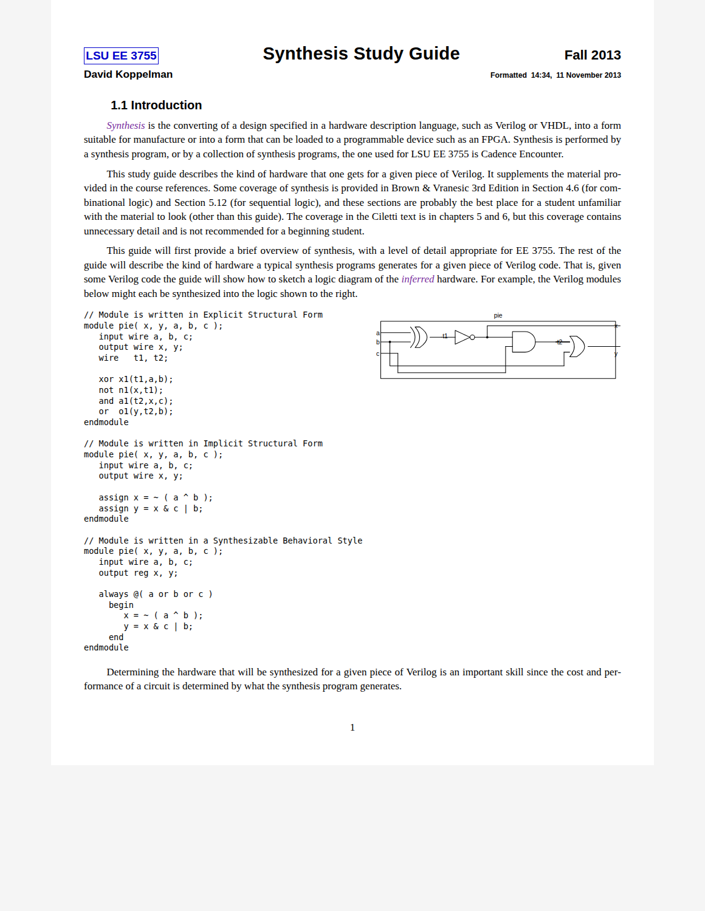LSU EE 3755
Synthesis Study Guide
Fall 2013
David Koppelman Formatted 14:34, 11 November 2013
1.1 Introduction
Synthesis is the converting of a design specified in a hardware description language, such as Verilog or VHDL, into a form suitable for manufacture or into a form that can be loaded to a programmable device such as an FPGA. Synthesis is performed by a synthesis program, or by a collection of synthesis programs, the one used for LSU EE 3755 is Cadence Encounter.
This study guide describes the kind of hardware that one gets for a given piece of Verilog. It supplements the material provided in the course references. Some coverage of synthesis is provided in Brown & Vranesic 3rd Edition in Section 4.6 (for combinational logic) and Section 5.12 (for sequential logic), and these sections are probably the best place for a student unfamiliar with the material to look (other than this guide). The coverage in the Ciletti text is in chapters 5 and 6, but this coverage contains unnecessary detail and is not recommended for a beginning student.
This guide will first provide a brief overview of synthesis, with a level of detail appropriate for EE 3755. The rest of the guide will describe the kind of hardware a typical synthesis programs generates for a given piece of Verilog code. That is, given some Verilog code the guide will show how to sketch a logic diagram of the inferred hardware. For example, the Verilog modules below might each be synthesized into the logic shown to the right.
// Module is written in Explicit Structural Form
module pie( x, y, a, b, c );
   input wire a, b, c;
   output wire x, y;
   wire   t1, t2;

   xor x1(t1,a,b);
   not n1(x,t1);
   and a1(t2,x,c);
   or  o1(y,t2,b);
endmodule

// Module is written in Implicit Structural Form
module pie( x, y, a, b, c );
   input wire a, b, c;
   output wire x, y;

   assign x = ~ ( a ^ b );
   assign y = x & c | b;
endmodule

// Module is written in a Synthesizable Behavioral Style
module pie( x, y, a, b, c );
   input wire a, b, c;
   output reg x, y;

   always @( a or b or c )
     begin
        x = ~ ( a ^ b );
        y = x & c | b;
     end
endmodule
pie a b c x y t1 t2
Determining the hardware that will be synthesized for a given piece of Verilog is an important skill since the cost and performance of a circuit is determined by what the synthesis program generates.
1